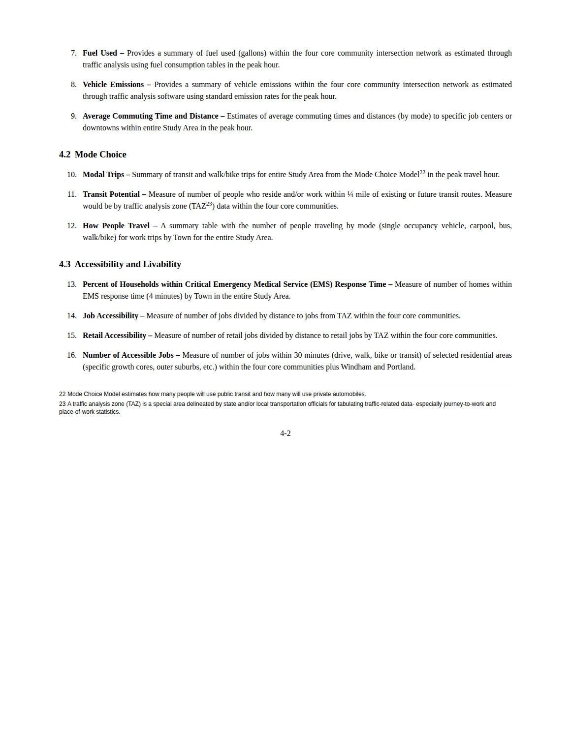Fuel Used – Provides a summary of fuel used (gallons) within the four core community intersection network as estimated through traffic analysis using fuel consumption tables in the peak hour.
Vehicle Emissions – Provides a summary of vehicle emissions within the four core community intersection network as estimated through traffic analysis software using standard emission rates for the peak hour.
Average Commuting Time and Distance – Estimates of average commuting times and distances (by mode) to specific job centers or downtowns within entire Study Area in the peak hour.
4.2 Mode Choice
Modal Trips – Summary of transit and walk/bike trips for entire Study Area from the Mode Choice Model22 in the peak travel hour.
Transit Potential – Measure of number of people who reside and/or work within ¼ mile of existing or future transit routes. Measure would be by traffic analysis zone (TAZ23) data within the four core communities.
How People Travel – A summary table with the number of people traveling by mode (single occupancy vehicle, carpool, bus, walk/bike) for work trips by Town for the entire Study Area.
4.3 Accessibility and Livability
Percent of Households within Critical Emergency Medical Service (EMS) Response Time – Measure of number of homes within EMS response time (4 minutes) by Town in the entire Study Area.
Job Accessibility – Measure of number of jobs divided by distance to jobs from TAZ within the four core communities.
Retail Accessibility – Measure of number of retail jobs divided by distance to retail jobs by TAZ within the four core communities.
Number of Accessible Jobs – Measure of number of jobs within 30 minutes (drive, walk, bike or transit) of selected residential areas (specific growth cores, outer suburbs, etc.) within the four core communities plus Windham and Portland.
22Mode Choice Model estimates how many people will use public transit and how many will use private automobiles.
23A traffic analysis zone (TAZ) is a special area delineated by state and/or local transportation officials for tabulating traffic-related data- especially journey-to-work and place-of-work statistics.
4-2